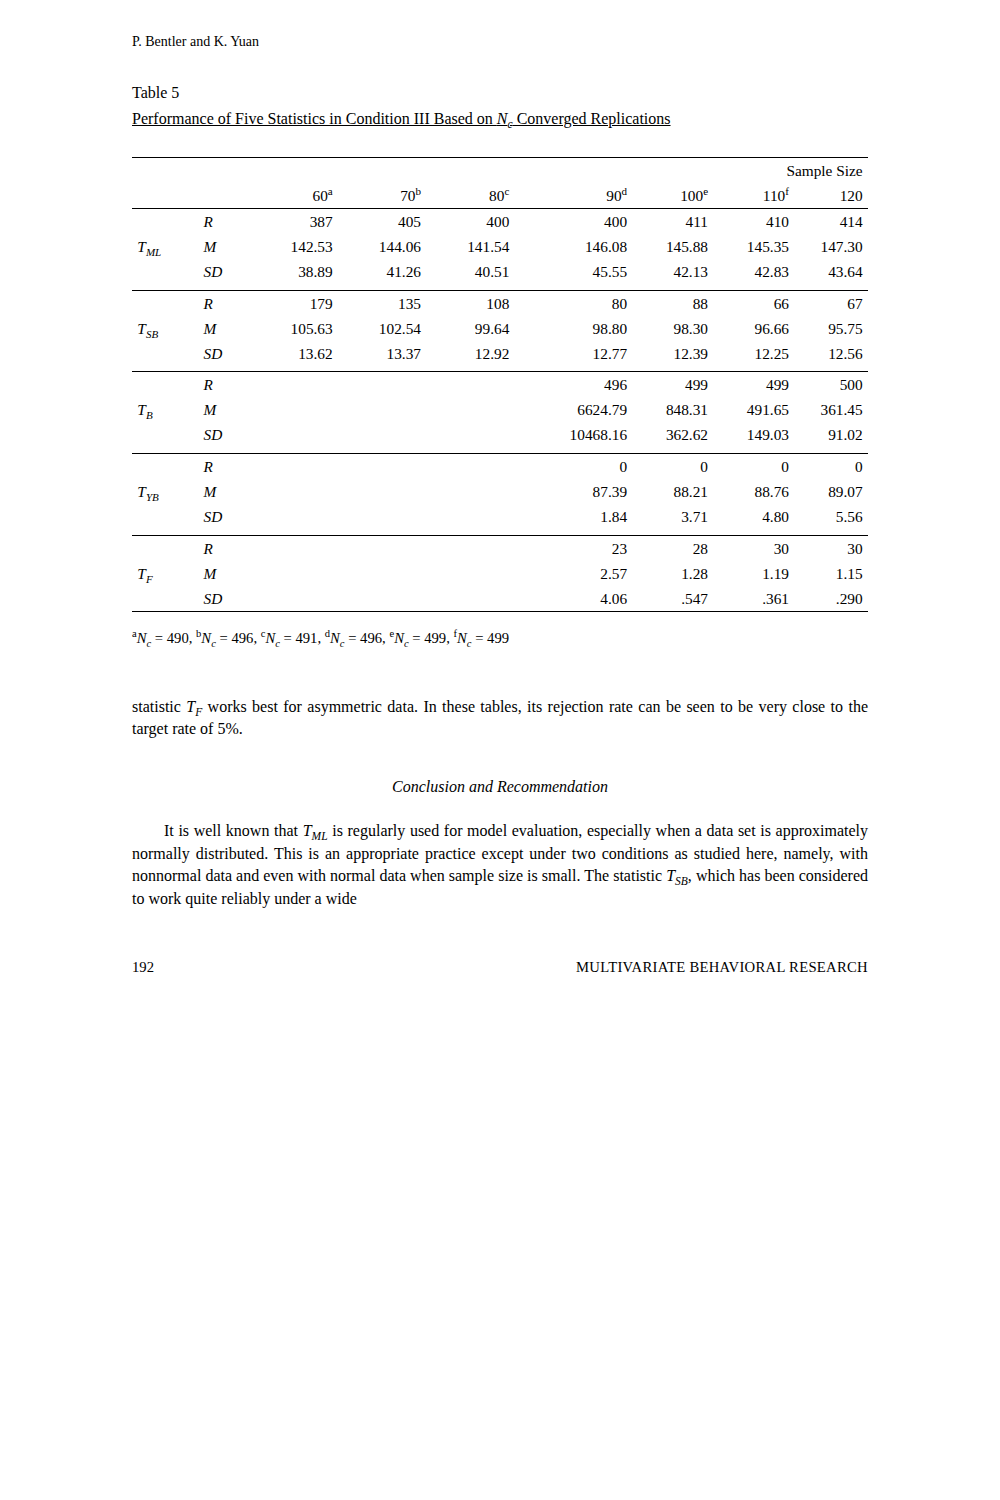P. Bentler and K. Yuan
Table 5
Performance of Five Statistics in Condition III Based on Nc Converged Replications
| | Sample Size |
| | | 60 a | 70 b | 80 c | 90 d | 100 e | 110 f | 120 |
| | R | 387 | 405 | 400 | 400 | 411 | 410 | 414 |
| T ML | M | 142.53 | 144.06 | 141.54 | 146.08 | 145.88 | 145.35 | 147.30 |
| | SD | 38.89 | 41.26 | 40.51 | 45.55 | 42.13 | 42.83 | 43.64 |
| | R | 179 | 135 | 108 | 80 | 88 | 66 | 67 |
| T SB | M | 105.63 | 102.54 | 99.64 | 98.80 | 98.30 | 96.66 | 95.75 |
| | SD | 13.62 | 13.37 | 12.92 | 12.77 | 12.39 | 12.25 | 12.56 |
| | R | | | | 496 | 499 | 499 | 500 |
| T B | M | | | | 6624.79 | 848.31 | 491.65 | 361.45 |
| | SD | | | | 10468.16 | 362.62 | 149.03 | 91.02 |
| | R | | | | 0 | 0 | 0 | 0 |
| T YB | M | | | | 87.39 | 88.21 | 88.76 | 89.07 |
| | SD | | | | 1.84 | 3.71 | 4.80 | 5.56 |
| | R | | | | 23 | 28 | 30 | 30 |
| T F | M | | | | 2.57 | 1.28 | 1.19 | 1.15 |
| | SD | | | | 4.06 | .547 | .361 | .290 |
aNc = 490, bNc = 496, cNc = 491, dNc = 496, eNc = 499, fNc = 499
statistic TF works best for asymmetric data. In these tables, its rejection rate can be seen to be very close to the target rate of 5%.
Conclusion and Recommendation
It is well known that TML is regularly used for model evaluation, especially when a data set is approximately normally distributed. This is an appropriate practice except under two conditions as studied here, namely, with nonnormal data and even with normal data when sample size is small. The statistic TSB, which has been considered to work quite reliably under a wide
192 MULTIVARIATE BEHAVIORAL RESEARCH